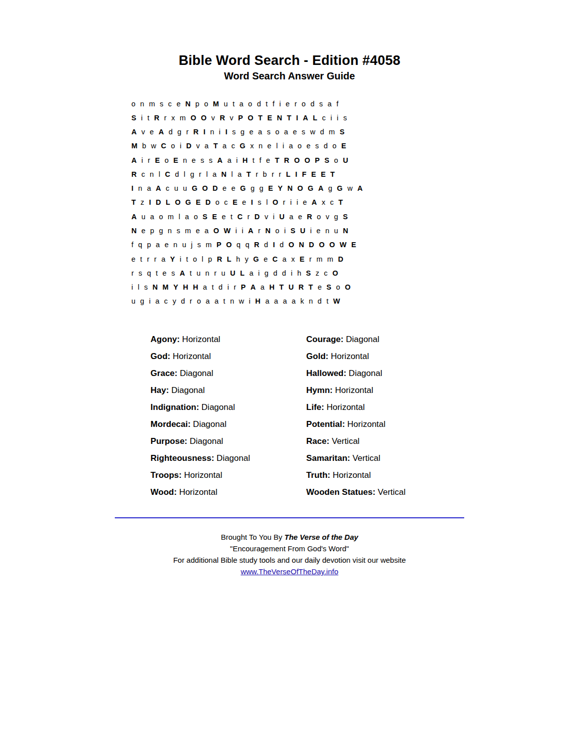Bible Word Search - Edition #4058
Word Search Answer Guide
o n m s c e N p o M u t a o d t f i e r o d s a f S i t R r x m O O v R v P O T E N T I A L c i i s A v e A d g r R I n i I s g e a s o a e s w d m S M b w C o i D v a T a c G x n e l i a o e s d o E A i r E o E n e s s A a i H t f e T R O O P S o U R c n l C d l g r l a N l a T r b r r L I F E E T I n a A c u u G O D e e G g g E Y N O G A g G w A T z I D L O G E D o c E e I s l O r i i e A x c T A u a o m l a o S E e t C r D v i U a e R o v g S N e p g n s m e a O W i i A r N o i S U i e n u N f q p a e n u j s m P O q q R d I d O N D O O W E e t r r a Y i t o l p R L h y G e C a x E r m m D r s q t e s A t u n r u U L a i g d d i h S z c O i l s N M Y H H a t d i r P A a H T U R T e S o O u g i a c y d r o a a t n w i H a a a a k n d t W
Agony: Horizontal
Courage: Diagonal
God: Horizontal
Gold: Horizontal
Grace: Diagonal
Hallowed: Diagonal
Hay: Diagonal
Hymn: Horizontal
Indignation: Diagonal
Life: Horizontal
Mordecai: Diagonal
Potential: Horizontal
Purpose: Diagonal
Race: Vertical
Righteousness: Diagonal
Samaritan: Vertical
Troops: Horizontal
Truth: Horizontal
Wood: Horizontal
Wooden Statues: Vertical
Brought To You By The Verse of the Day
"Encouragement From God's Word"
For additional Bible study tools and our daily devotion visit our website
www.TheVerseOfTheDay.info